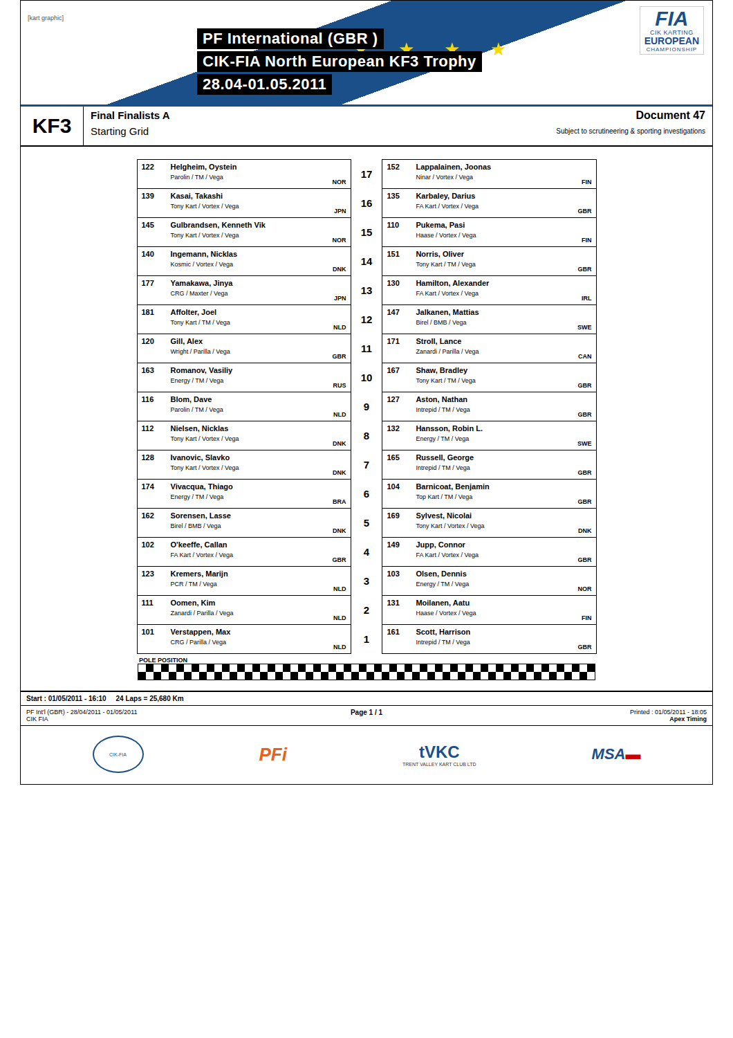[kart graphic]
★ ★ ★ ★
PF International (GBR )
CIK-FIA North European KF3 Trophy
28.04-01.05.2011
FIA
CIK KARTING
EUROPEAN
CHAMPIONSHIP
KF3
Final Finalists A
Starting Grid
Document 47
Subject to scrutineering & sporting investigations
| 122 Helgheim, Oystein Parolin / TM / Vega NOR | 17 | 152 Lappalainen, Joonas Ninar / Vortex / Vega FIN |
| 139 Kasai, Takashi Tony Kart / Vortex / Vega JPN | 16 | 135 Karbaley, Darius FA Kart / Vortex / Vega GBR |
| 145 Gulbrandsen, Kenneth Vik Tony Kart / Vortex / Vega NOR | 15 | 110 Pukema, Pasi Haase / Vortex / Vega FIN |
| 140 Ingemann, Nicklas Kosmic / Vortex / Vega DNK | 14 | 151 Norris, Oliver Tony Kart / TM / Vega GBR |
| 177 Yamakawa, Jinya CRG / Maxter / Vega JPN | 13 | 130 Hamilton, Alexander FA Kart / Vortex / Vega IRL |
| 181 Affolter, Joel Tony Kart / TM / Vega NLD | 12 | 147 Jalkanen, Mattias Birel / BMB / Vega SWE |
| 120 Gill, Alex Wright / Parilla / Vega GBR | 11 | 171 Stroll, Lance Zanardi / Parilla / Vega CAN |
| 163 Romanov, Vasiliy Energy / TM / Vega RUS | 10 | 167 Shaw, Bradley Tony Kart / TM / Vega GBR |
| 116 Blom, Dave Parolin / TM / Vega NLD | 9 | 127 Aston, Nathan Intrepid / TM / Vega GBR |
| 112 Nielsen, Nicklas Tony Kart / Vortex / Vega DNK | 8 | 132 Hansson, Robin L. Energy / TM / Vega SWE |
| 128 Ivanovic, Slavko Tony Kart / Vortex / Vega DNK | 7 | 165 Russell, George Intrepid / TM / Vega GBR |
| 174 Vivacqua, Thiago Energy / TM / Vega BRA | 6 | 104 Barnicoat, Benjamin Top Kart / TM / Vega GBR |
| 162 Sorensen, Lasse Birel / BMB / Vega DNK | 5 | 169 Sylvest, Nicolai Tony Kart / Vortex / Vega DNK |
| 102 O'keeffe, Callan FA Kart / Vortex / Vega GBR | 4 | 149 Jupp, Connor FA Kart / Vortex / Vega GBR |
| 123 Kremers, Marijn PCR / TM / Vega NLD | 3 | 103 Olsen, Dennis Energy / TM / Vega NOR |
| 111 Oomen, Kim Zanardi / Parilla / Vega NLD | 2 | 131 Moilanen, Aatu Haase / Vortex / Vega FIN |
| 101 Verstappen, Max CRG / Parilla / Vega NLD | 1 | 161 Scott, Harrison Intrepid / TM / Vega GBR |
| POLE POSITION |
Start : 01/05/2011 - 16:10 24 Laps = 25,680 Km
PF Int'l (GBR) - 28/04/2011 - 01/05/2011
CIK FIA
Page 1 / 1
Printed : 01/05/2011 - 18:05
Apex Timing
CIK-FIA
PFi
tVKCTRENT VALLEY KART CLUB LTD
MSA▬